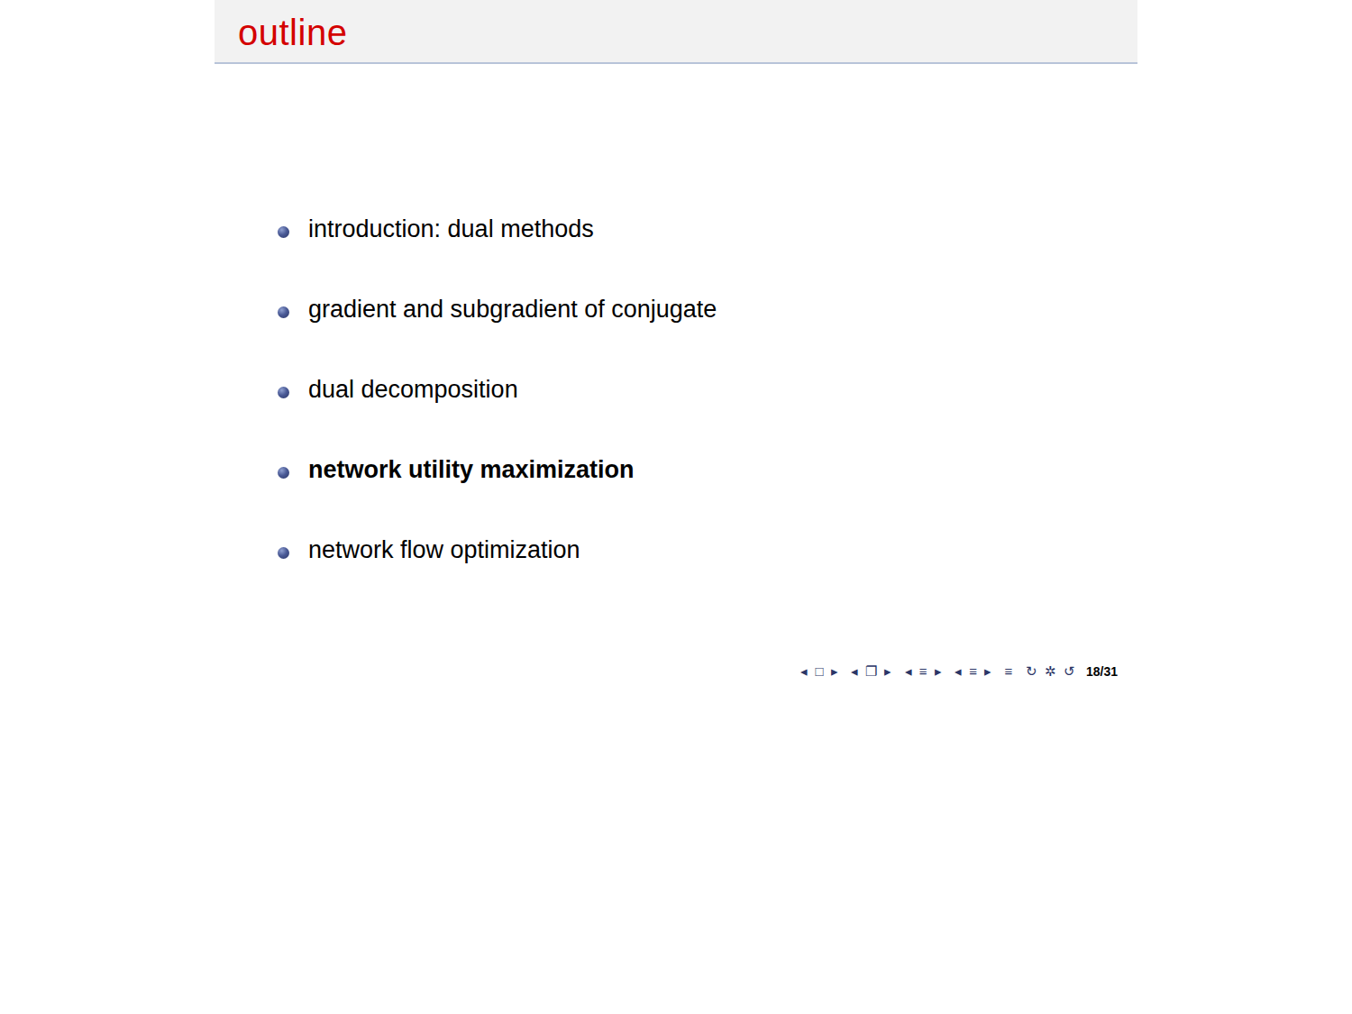outline
introduction: dual methods
gradient and subgradient of conjugate
dual decomposition
network utility maximization
network flow optimization
◂ □ ▸ ◂ ❐ ▸ ◂ ≡ ▸ ◂ ≡ ▸ ≡ ↻ ✲ ↺ 18/31